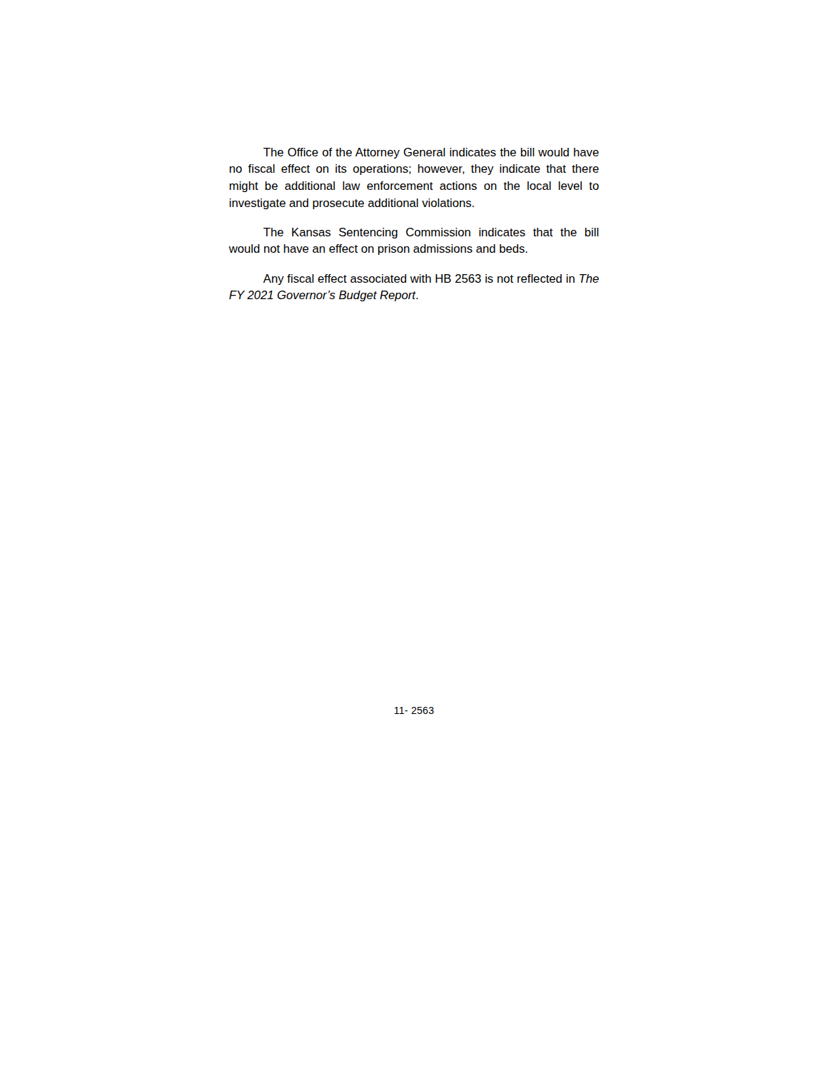The Office of the Attorney General indicates the bill would have no fiscal effect on its operations; however, they indicate that there might be additional law enforcement actions on the local level to investigate and prosecute additional violations.
The Kansas Sentencing Commission indicates that the bill would not have an effect on prison admissions and beds.
Any fiscal effect associated with HB 2563 is not reflected in The FY 2021 Governor’s Budget Report.
11- 2563